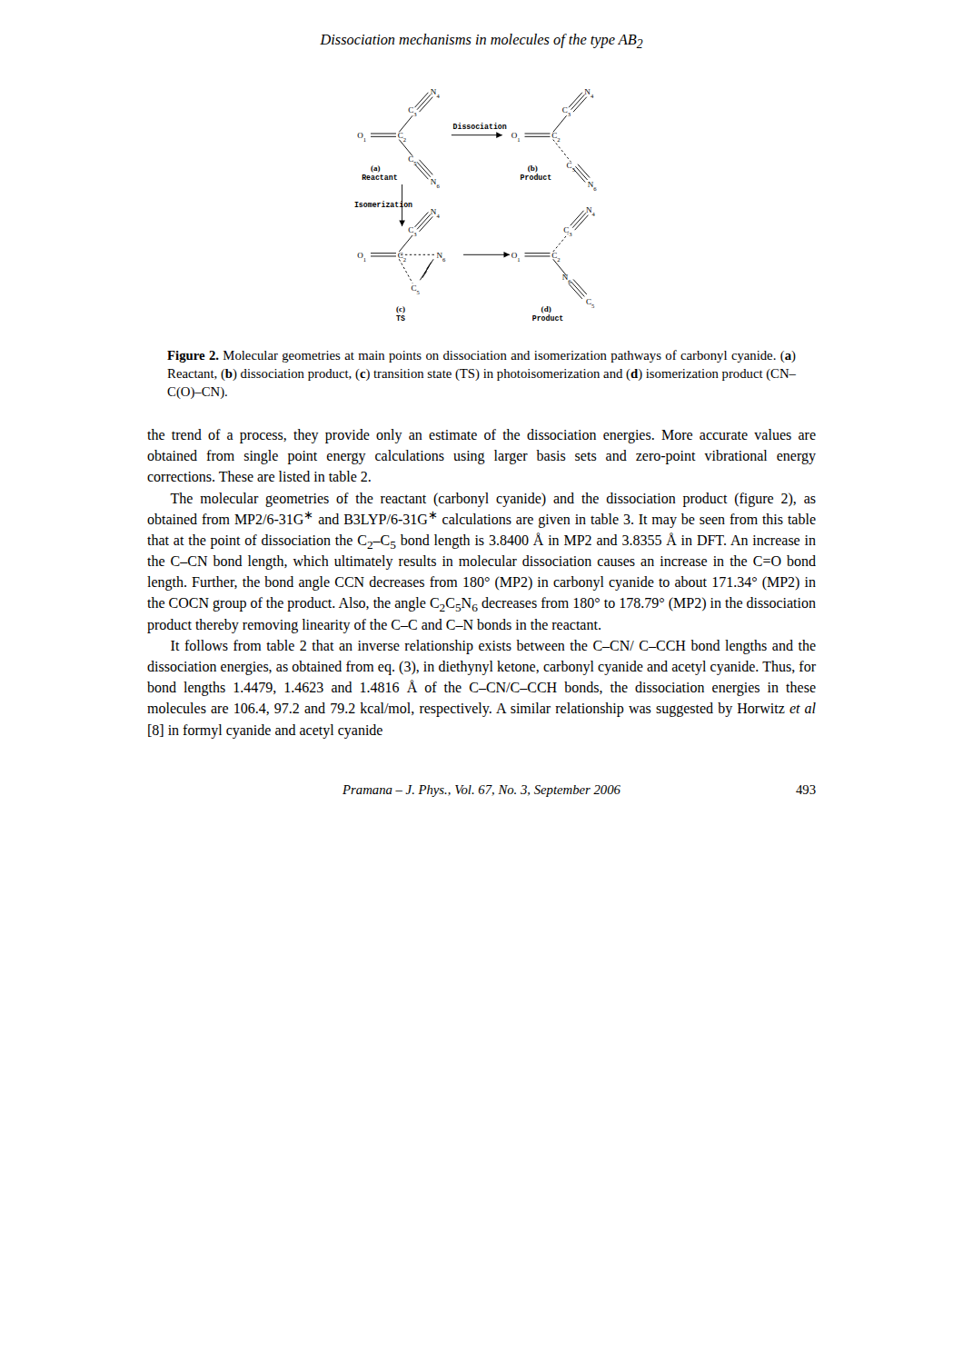Dissociation mechanisms in molecules of the type AB2
O1 C2 C3 N4 C5 N6 O1 C2 C3 N4 C5 N6 O1 C2 C3 N4 N6 C5 O1 C2 C3 N4 N6 C5 Dissociation Isomerization (a) Reactant (b) Product (c) TS (d) Product
Figure 2. Molecular geometries at main points on dissociation and isomerization pathways of carbonyl cyanide. (a) Reactant, (b) dissociation product, (c) transition state (TS) in photoisomerization and (d) isomerization product (CN–C(O)–CN).
the trend of a process, they provide only an estimate of the dissociation energies. More accurate values are obtained from single point energy calculations using larger basis sets and zero-point vibrational energy corrections. These are listed in table 2.
The molecular geometries of the reactant (carbonyl cyanide) and the dissociation product (figure 2), as obtained from MP2/6-31G∗ and B3LYP/6-31G∗ calculations are given in table 3. It may be seen from this table that at the point of dissociation the C2–C5 bond length is 3.8400 Å in MP2 and 3.8355 Å in DFT. An increase in the C–CN bond length, which ultimately results in molecular dissociation causes an increase in the C=O bond length. Further, the bond angle CCN decreases from 180° (MP2) in carbonyl cyanide to about 171.34° (MP2) in the COCN group of the product. Also, the angle C2C5N6 decreases from 180° to 178.79° (MP2) in the dissociation product thereby removing linearity of the C–C and C–N bonds in the reactant.
It follows from table 2 that an inverse relationship exists between the C–CN/ C–CCH bond lengths and the dissociation energies, as obtained from eq. (3), in diethynyl ketone, carbonyl cyanide and acetyl cyanide. Thus, for bond lengths 1.4479, 1.4623 and 1.4816 Å of the C–CN/C–CCH bonds, the dissociation energies in these molecules are 106.4, 97.2 and 79.2 kcal/mol, respectively. A similar relationship was suggested by Horwitz et al [8] in formyl cyanide and acetyl cyanide
Pramana – J. Phys., Vol. 67, No. 3, September 2006
493